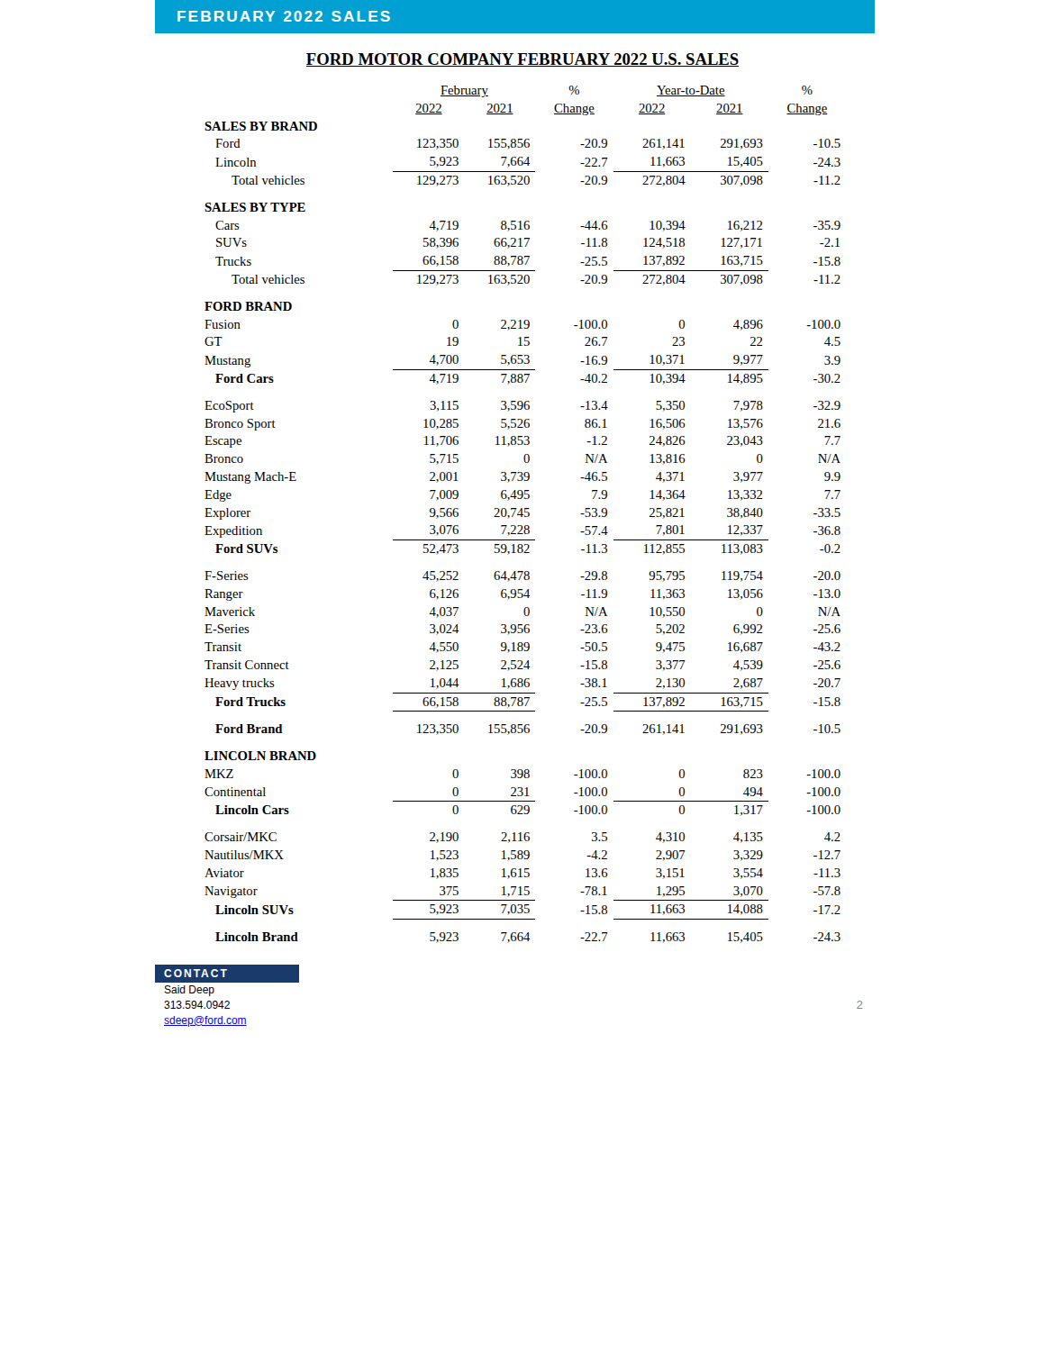FEBRUARY 2022 SALES
FORD MOTOR COMPANY FEBRUARY 2022 U.S. SALES
| | February | % | Year-to-Date | % |
| | 2022 | 2021 | Change | 2022 | 2021 | Change |
| SALES BY BRAND | |
| Ford | 123,350 | 155,856 | -20.9 | 261,141 | 291,693 | -10.5 |
| Lincoln | 5,923 | 7,664 | -22.7 | 11,663 | 15,405 | -24.3 |
| Total vehicles | 129,273 | 163,520 | -20.9 | 272,804 | 307,098 | -11.2 |
| SALES BY TYPE | |
| Cars | 4,719 | 8,516 | -44.6 | 10,394 | 16,212 | -35.9 |
| SUVs | 58,396 | 66,217 | -11.8 | 124,518 | 127,171 | -2.1 |
| Trucks | 66,158 | 88,787 | -25.5 | 137,892 | 163,715 | -15.8 |
| Total vehicles | 129,273 | 163,520 | -20.9 | 272,804 | 307,098 | -11.2 |
| FORD BRAND | |
| Fusion | 0 | 2,219 | -100.0 | 0 | 4,896 | -100.0 |
| GT | 19 | 15 | 26.7 | 23 | 22 | 4.5 |
| Mustang | 4,700 | 5,653 | -16.9 | 10,371 | 9,977 | 3.9 |
| Ford Cars | 4,719 | 7,887 | -40.2 | 10,394 | 14,895 | -30.2 |
| EcoSport | 3,115 | 3,596 | -13.4 | 5,350 | 7,978 | -32.9 |
| Bronco Sport | 10,285 | 5,526 | 86.1 | 16,506 | 13,576 | 21.6 |
| Escape | 11,706 | 11,853 | -1.2 | 24,826 | 23,043 | 7.7 |
| Bronco | 5,715 | 0 | N/A | 13,816 | 0 | N/A |
| Mustang Mach-E | 2,001 | 3,739 | -46.5 | 4,371 | 3,977 | 9.9 |
| Edge | 7,009 | 6,495 | 7.9 | 14,364 | 13,332 | 7.7 |
| Explorer | 9,566 | 20,745 | -53.9 | 25,821 | 38,840 | -33.5 |
| Expedition | 3,076 | 7,228 | -57.4 | 7,801 | 12,337 | -36.8 |
| Ford SUVs | 52,473 | 59,182 | -11.3 | 112,855 | 113,083 | -0.2 |
| F-Series | 45,252 | 64,478 | -29.8 | 95,795 | 119,754 | -20.0 |
| Ranger | 6,126 | 6,954 | -11.9 | 11,363 | 13,056 | -13.0 |
| Maverick | 4,037 | 0 | N/A | 10,550 | 0 | N/A |
| E-Series | 3,024 | 3,956 | -23.6 | 5,202 | 6,992 | -25.6 |
| Transit | 4,550 | 9,189 | -50.5 | 9,475 | 16,687 | -43.2 |
| Transit Connect | 2,125 | 2,524 | -15.8 | 3,377 | 4,539 | -25.6 |
| Heavy trucks | 1,044 | 1,686 | -38.1 | 2,130 | 2,687 | -20.7 |
| Ford Trucks | 66,158 | 88,787 | -25.5 | 137,892 | 163,715 | -15.8 |
| Ford Brand | 123,350 | 155,856 | -20.9 | 261,141 | 291,693 | -10.5 |
| LINCOLN BRAND | |
| MKZ | 0 | 398 | -100.0 | 0 | 823 | -100.0 |
| Continental | 0 | 231 | -100.0 | 0 | 494 | -100.0 |
| Lincoln Cars | 0 | 629 | -100.0 | 0 | 1,317 | -100.0 |
| Corsair/MKC | 2,190 | 2,116 | 3.5 | 4,310 | 4,135 | 4.2 |
| Nautilus/MKX | 1,523 | 1,589 | -4.2 | 2,907 | 3,329 | -12.7 |
| Aviator | 1,835 | 1,615 | 13.6 | 3,151 | 3,554 | -11.3 |
| Navigator | 375 | 1,715 | -78.1 | 1,295 | 3,070 | -57.8 |
| Lincoln SUVs | 5,923 | 7,035 | -15.8 | 11,663 | 14,088 | -17.2 |
| Lincoln Brand | 5,923 | 7,664 | -22.7 | 11,663 | 15,405 | -24.3 |
CONTACT
Said Deep
313.594.0942
sdeep@ford.com
2